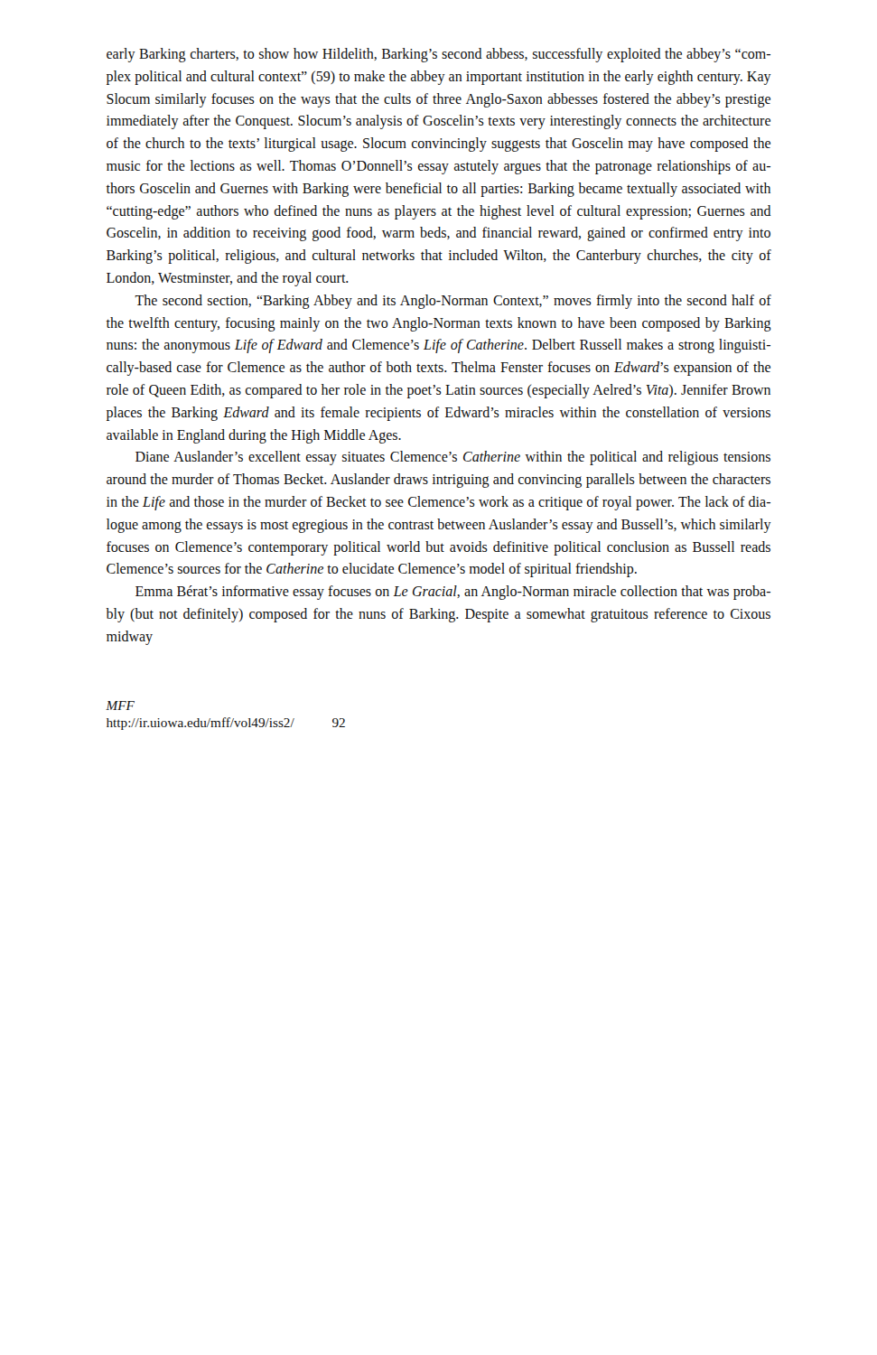early Barking charters, to show how Hildelith, Barking’s second abbess, successfully exploited the abbey’s “complex political and cultural context” (59) to make the abbey an important institution in the early eighth century. Kay Slocum similarly focuses on the ways that the cults of three Anglo-Saxon abbesses fostered the abbey’s prestige immediately after the Conquest. Slocum’s analysis of Goscelin’s texts very interestingly connects the architecture of the church to the texts’ liturgical usage. Slocum convincingly suggests that Goscelin may have composed the music for the lections as well. Thomas O’Donnell’s essay astutely argues that the patronage relationships of authors Goscelin and Guernes with Barking were beneficial to all parties: Barking became textually associated with “cutting-edge” authors who defined the nuns as players at the highest level of cultural expression; Guernes and Goscelin, in addition to receiving good food, warm beds, and financial reward, gained or confirmed entry into Barking’s political, religious, and cultural networks that included Wilton, the Canterbury churches, the city of London, Westminster, and the royal court.
The second section, “Barking Abbey and its Anglo-Norman Context,” moves firmly into the second half of the twelfth century, focusing mainly on the two Anglo-Norman texts known to have been composed by Barking nuns: the anonymous Life of Edward and Clemence’s Life of Catherine. Delbert Russell makes a strong linguistically-based case for Clemence as the author of both texts. Thelma Fenster focuses on Edward’s expansion of the role of Queen Edith, as compared to her role in the poet’s Latin sources (especially Aelred’s Vita). Jennifer Brown places the Barking Edward and its female recipients of Edward’s miracles within the constellation of versions available in England during the High Middle Ages.
Diane Auslander’s excellent essay situates Clemence’s Catherine within the political and religious tensions around the murder of Thomas Becket. Auslander draws intriguing and convincing parallels between the characters in the Life and those in the murder of Becket to see Clemence’s work as a critique of royal power. The lack of dialogue among the essays is most egregious in the contrast between Auslander’s essay and Bussell’s, which similarly focuses on Clemence’s contemporary political world but avoids definitive political conclusion as Bussell reads Clemence’s sources for the Catherine to elucidate Clemence’s model of spiritual friendship.
Emma Bérat’s informative essay focuses on Le Gracial, an Anglo-Norman miracle collection that was probably (but not definitely) composed for the nuns of Barking. Despite a somewhat gratuitous reference to Cixous midway
MFF http://ir.uiowa.edu/mff/vol49/iss2/ 92